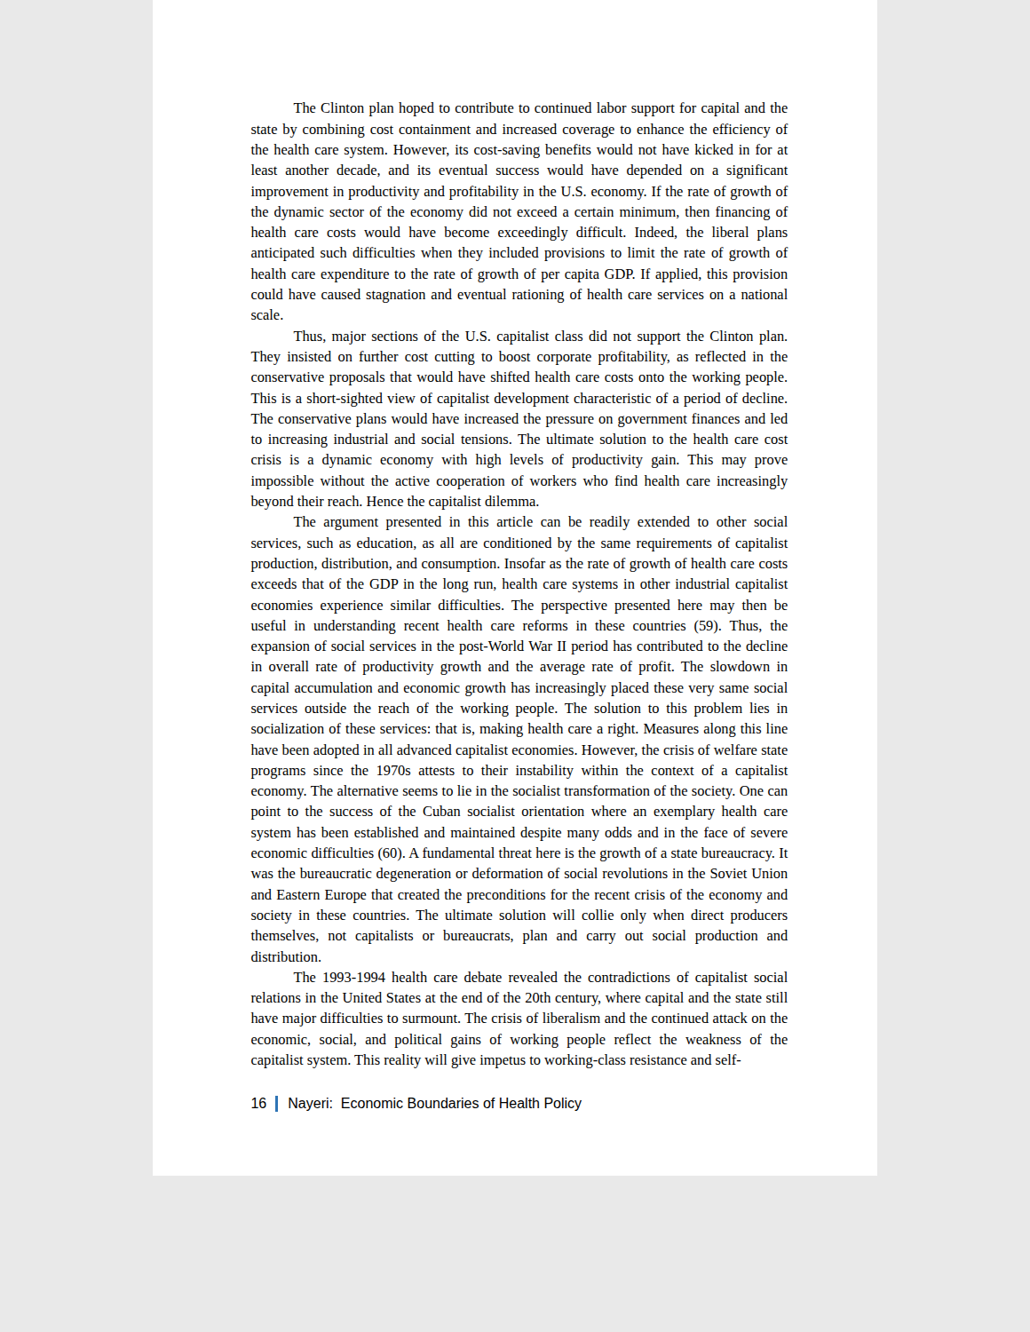The Clinton plan hoped to contribute to continued labor support for capital and the state by combining cost containment and increased coverage to enhance the efficiency of the health care system. However, its cost-saving benefits would not have kicked in for at least another decade, and its eventual success would have depended on a significant improvement in productivity and profitability in the U.S. economy. If the rate of growth of the dynamic sector of the economy did not exceed a certain minimum, then financing of health care costs would have become exceedingly difficult. Indeed, the liberal plans anticipated such difficulties when they included provisions to limit the rate of growth of health care expenditure to the rate of growth of per capita GDP. If applied, this provision could have caused stagnation and eventual rationing of health care services on a national scale.
Thus, major sections of the U.S. capitalist class did not support the Clinton plan. They insisted on further cost cutting to boost corporate profitability, as reflected in the conservative proposals that would have shifted health care costs onto the working people. This is a short-sighted view of capitalist development characteristic of a period of decline. The conservative plans would have increased the pressure on government finances and led to increasing industrial and social tensions. The ultimate solution to the health care cost crisis is a dynamic economy with high levels of productivity gain. This may prove impossible without the active cooperation of workers who find health care increasingly beyond their reach. Hence the capitalist dilemma.
The argument presented in this article can be readily extended to other social services, such as education, as all are conditioned by the same requirements of capitalist production, distribution, and consumption. Insofar as the rate of growth of health care costs exceeds that of the GDP in the long run, health care systems in other industrial capitalist economies experience similar difficulties. The perspective presented here may then be useful in understanding recent health care reforms in these countries (59). Thus, the expansion of social services in the post-World War II period has contributed to the decline in overall rate of productivity growth and the average rate of profit. The slowdown in capital accumulation and economic growth has increasingly placed these very same social services outside the reach of the working people. The solution to this problem lies in socialization of these services: that is, making health care a right. Measures along this line have been adopted in all advanced capitalist economies. However, the crisis of welfare state programs since the 1970s attests to their instability within the context of a capitalist economy. The alternative seems to lie in the socialist transformation of the society. One can point to the success of the Cuban socialist orientation where an exemplary health care system has been established and maintained despite many odds and in the face of severe economic difficulties (60). A fundamental threat here is the growth of a state bureaucracy. It was the bureaucratic degeneration or deformation of social revolutions in the Soviet Union and Eastern Europe that created the preconditions for the recent crisis of the economy and society in these countries. The ultimate solution will collie only when direct producers themselves, not capitalists or bureaucrats, plan and carry out social production and distribution.
The 1993-1994 health care debate revealed the contradictions of capitalist social relations in the United States at the end of the 20th century, where capital and the state still have major difficulties to surmount. The crisis of liberalism and the continued attack on the economic, social, and political gains of working people reflect the weakness of the capitalist system. This reality will give impetus to working-class resistance and self-
16
Nayeri: Economic Boundaries of Health Policy